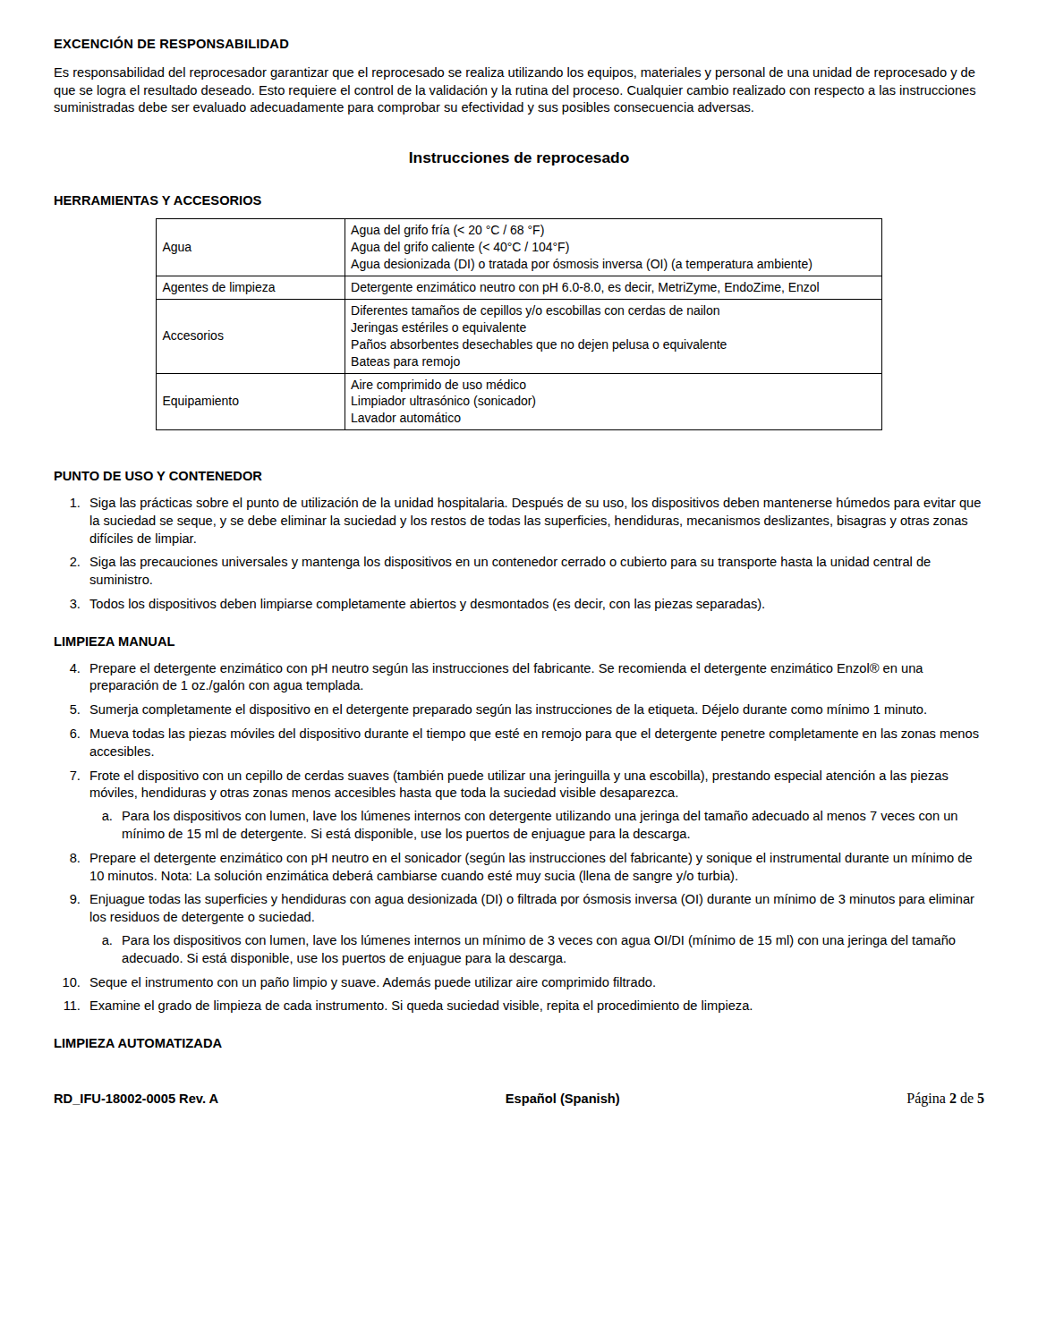EXCENCIÓN DE RESPONSABILIDAD
Es responsabilidad del reprocesador garantizar que el reprocesado se realiza utilizando los equipos, materiales y personal de una unidad de reprocesado y de que se logra el resultado deseado. Esto requiere el control de la validación y la rutina del proceso. Cualquier cambio realizado con respecto a las instrucciones suministradas debe ser evaluado adecuadamente para comprobar su efectividad y sus posibles consecuencia adversas.
Instrucciones de reprocesado
HERRAMIENTAS Y ACCESORIOS
| Agua | Agua del grifo fría (< 20 °C / 68 °F) Agua del grifo caliente (< 40°C / 104°F) Agua desionizada (DI) o tratada por ósmosis inversa (OI) (a temperatura ambiente) |
| Agentes de limpieza | Detergente enzimático neutro con pH 6.0-8.0, es decir, MetriZyme, EndoZime, Enzol |
| Accesorios | Diferentes tamaños de cepillos y/o escobillas con cerdas de nailon Jeringas estériles o equivalente Paños absorbentes desechables que no dejen pelusa o equivalente Bateas para remojo |
| Equipamiento | Aire comprimido de uso médico Limpiador ultrasónico (sonicador) Lavador automático |
PUNTO DE USO Y CONTENEDOR
Siga las prácticas sobre el punto de utilización de la unidad hospitalaria. Después de su uso, los dispositivos deben mantenerse húmedos para evitar que la suciedad se seque, y se debe eliminar la suciedad y los restos de todas las superficies, hendiduras, mecanismos deslizantes, bisagras y otras zonas difíciles de limpiar.
Siga las precauciones universales y mantenga los dispositivos en un contenedor cerrado o cubierto para su transporte hasta la unidad central de suministro.
Todos los dispositivos deben limpiarse completamente abiertos y desmontados (es decir, con las piezas separadas).
LIMPIEZA MANUAL
Prepare el detergente enzimático con pH neutro según las instrucciones del fabricante. Se recomienda el detergente enzimático Enzol® en una preparación de 1 oz./galón con agua templada.
Sumerja completamente el dispositivo en el detergente preparado según las instrucciones de la etiqueta. Déjelo durante como mínimo 1 minuto.
Mueva todas las piezas móviles del dispositivo durante el tiempo que esté en remojo para que el detergente penetre completamente en las zonas menos accesibles.
Frote el dispositivo con un cepillo de cerdas suaves (también puede utilizar una jeringuilla y una escobilla), prestando especial atención a las piezas móviles, hendiduras y otras zonas menos accesibles hasta que toda la suciedad visible desaparezca.
Para los dispositivos con lumen, lave los lúmenes internos con detergente utilizando una jeringa del tamaño adecuado al menos 7 veces con un mínimo de 15 ml de detergente. Si está disponible, use los puertos de enjuague para la descarga.
Prepare el detergente enzimático con pH neutro en el sonicador (según las instrucciones del fabricante) y sonique el instrumental durante un mínimo de 10 minutos. Nota: La solución enzimática deberá cambiarse cuando esté muy sucia (llena de sangre y/o turbia).
Enjuague todas las superficies y hendiduras con agua desionizada (DI) o filtrada por ósmosis inversa (OI) durante un mínimo de 3 minutos para eliminar los residuos de detergente o suciedad.
Para los dispositivos con lumen, lave los lúmenes internos un mínimo de 3 veces con agua OI/DI (mínimo de 15 ml) con una jeringa del tamaño adecuado. Si está disponible, use los puertos de enjuague para la descarga.
Seque el instrumento con un paño limpio y suave. Además puede utilizar aire comprimido filtrado.
Examine el grado de limpieza de cada instrumento. Si queda suciedad visible, repita el procedimiento de limpieza.
LIMPIEZA AUTOMATIZADA
RD_IFU-18002-0005 Rev. A
Español (Spanish)
Página 2 de 5